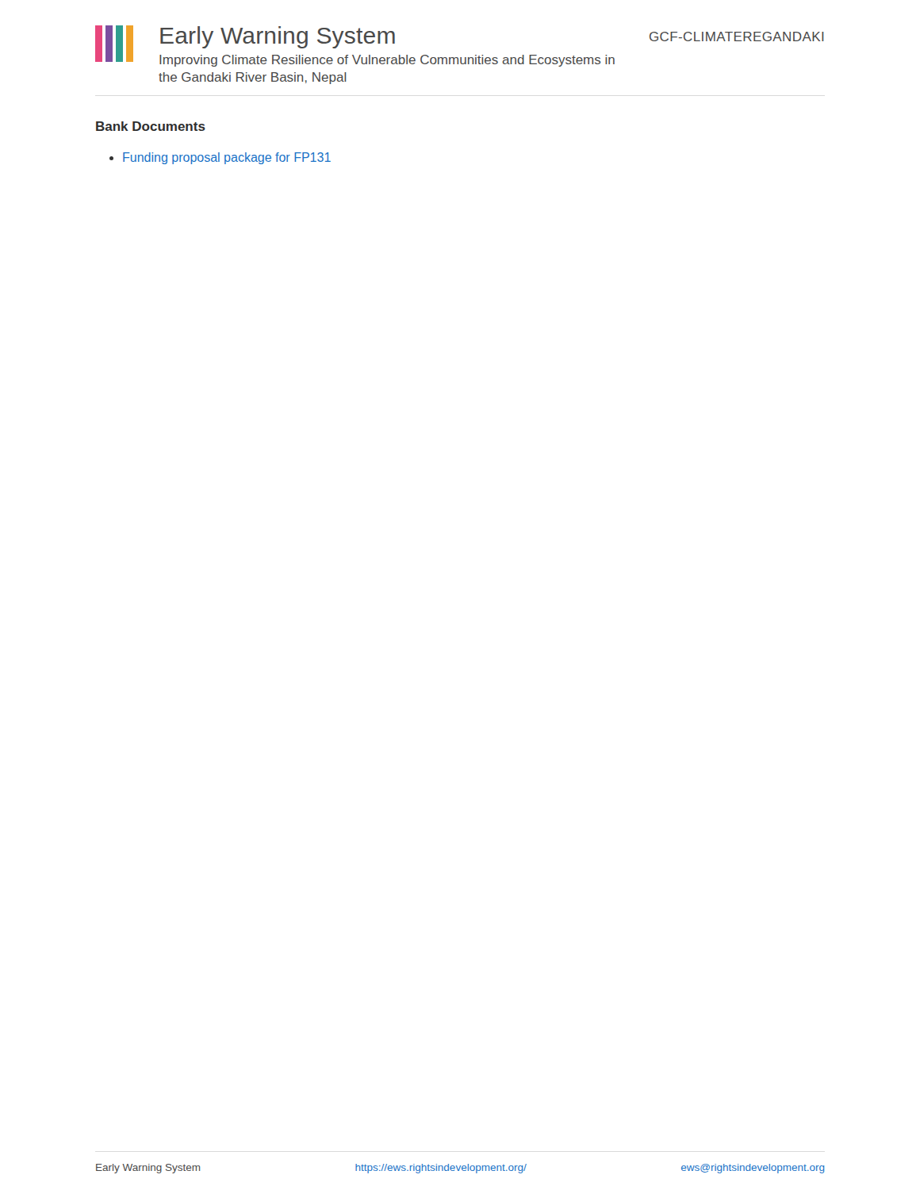Early Warning System
Improving Climate Resilience of Vulnerable Communities and Ecosystems in the Gandaki River Basin, Nepal
GCF-CLIMATEREGANDAKI
Bank Documents
Funding proposal package for FP131
Early Warning System
https://ews.rightsindevelopment.org/
ews@rightsindevelopment.org